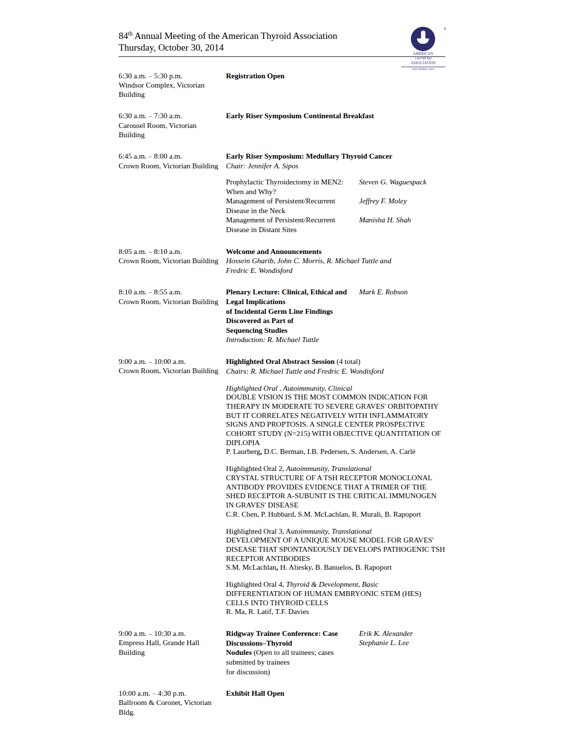®
American
Thyroid
Association
FOUNDED 1923
84th Annual Meeting of the American Thyroid Association
Thursday, October 30, 2014
6:30 a.m. – 5:30 p.m.
Windsor Complex, Victorian Building
Registration Open
6:30 a.m. – 7:30 a.m.
Carousel Room, Victorian Building
Early Riser Symposium Continental Breakfast
6:45 a.m. – 8:00 a.m.
Crown Room, Victorian Building
Early Riser Symposium: Medullary Thyroid Cancer
Chair: Jennifer A. Sipos
Prophylactic Thyroidectomy in MEN2: When and Why?
Steven G. Waguespack
Management of Persistent/Recurrent Disease in the Neck
Jeffrey F. Moley
Management of Persistent/Recurrent Disease in Distant Sites
Manisha H. Shah
8:05 a.m. – 8:10 a.m.
Crown Room, Victorian Building
Welcome and Announcements
Hossein Gharib, John C. Morris, R. Michael Tuttle and
Fredric E. Wondisford
8:10 a.m. – 8:55 a.m.
Crown Room, Victorian Building
Plenary Lecture: Clinical, Ethical and Legal Implications
of Incidental Germ Line Findings Discovered as Part of
Sequencing Studies
Introduction: R. Michael Tuttle
Mark E. Robson
9:00 a.m. – 10:00 a.m.
Crown Room, Victorian Building
Highlighted Oral Abstract Session (4 total)
Chairs: R. Michael Tuttle and Fredric E. Wondisford
Highlighted Oral , Autoimmunity, Clinical
DOUBLE VISION IS THE MOST COMMON INDICATION FOR THERAPY IN MODERATE TO SEVERE GRAVES' ORBITOPATHY BUT IT CORRELATES NEGATIVELY WITH INFLAMMATORY SIGNS AND PROPTOSIS. A SINGLE CENTER PROSPECTIVE COHORT STUDY (N=215) WITH OBJECTIVE QUANTITATION OF DIPLOPIA
P. Laurberg, D.C. Berman, I.B. Pedersen, S. Andersen, A. Carlé
Highlighted Oral 2, Autoimmunity, Translational
CRYSTAL STRUCTURE OF A TSH RECEPTOR MONOCLONAL ANTIBODY PROVIDES EVIDENCE THAT A TRIMER OF THE SHED RECEPTOR A-SUBUNIT IS THE CRITICAL IMMUNOGEN IN GRAVES' DISEASE
C.R. Chen, P. Hubbard, S.M. McLachlan, R. Murali, B. Rapoport
Highlighted Oral 3, Autoimmunity, Translational
DEVELOPMENT OF A UNIQUE MOUSE MODEL FOR GRAVES' DISEASE THAT SPONTANEOUSLY DEVELOPS PATHOGENIC TSH RECEPTOR ANTIBODIES
S.M. McLachlan, H. Aliesky, B. Banuelos, B. Rapoport
Highlighted Oral 4, Thyroid & Development, Basic
DIFFERENTIATION OF HUMAN EMBRYONIC STEM (HES) CELLS INTO THYROID CELLS
R. Ma, R. Latif, T.F. Davies
9:00 a.m. – 10:30 a.m.
Empress Hall, Grande Hall Building
Ridgway Trainee Conference: Case Discussions–Thyroid
Nodules (Open to all trainees; cases submitted by trainees
for discussion)
Erik K. Alexander
Stephanie L. Lee
10:00 a.m. – 4:30 p.m.
Ballroom & Coronet, Victorian Bldg.
Exhibit Hall Open